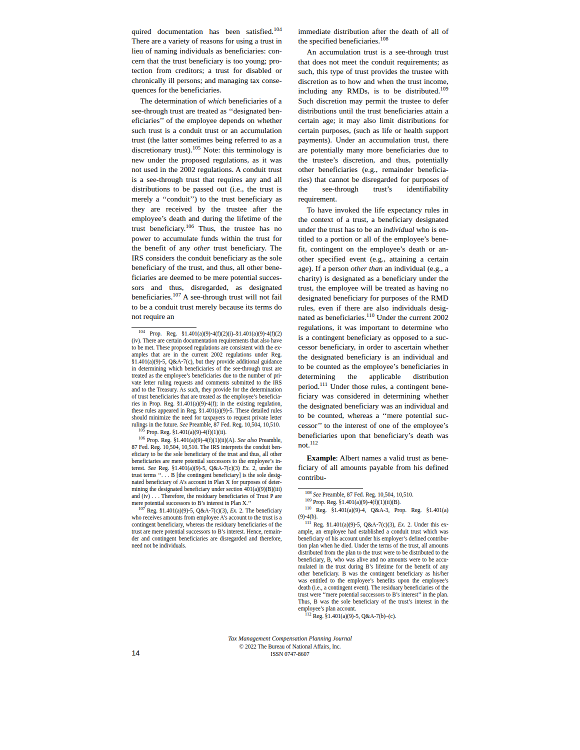quired documentation has been satisfied.104 There are a variety of reasons for using a trust in lieu of naming individuals as beneficiaries: concern that the trust beneficiary is too young; protection from creditors; a trust for disabled or chronically ill persons; and managing tax consequences for the beneficiaries.
The determination of which beneficiaries of a see-through trust are treated as ‘‘designated beneficiaries’’ of the employee depends on whether such trust is a conduit trust or an accumulation trust (the latter sometimes being referred to as a discretionary trust).105 Note: this terminology is new under the proposed regulations, as it was not used in the 2002 regulations. A conduit trust is a see-through trust that requires any and all distributions to be passed out (i.e., the trust is merely a ‘‘conduit’’) to the trust beneficiary as they are received by the trustee after the employee’s death and during the lifetime of the trust beneficiary.106 Thus, the trustee has no power to accumulate funds within the trust for the benefit of any other trust beneficiary. The IRS considers the conduit beneficiary as the sole beneficiary of the trust, and thus, all other beneficiaries are deemed to be mere potential successors and thus, disregarded, as designated beneficiaries.107 A see-through trust will not fail to be a conduit trust merely because its terms do not require an
104 Prop. Reg. §1.401(a)(9)-4(f)(2)(i)–§1.401(a)(9)-4(f)(2)(iv). There are certain documentation requirements that also have to be met. These proposed regulations are consistent with the examples that are in the current 2002 regulations under Reg. §1.401(a)(9)-5, Q&A-7(c), but they provide additional guidance in determining which beneficiaries of the see-through trust are treated as the employee’s beneficiaries due to the number of private letter ruling requests and comments submitted to the IRS and to the Treasury. As such, they provide for the determination of trust beneficiaries that are treated as the employee’s beneficiaries in Prop. Reg. §1.401(a)(9)-4(f); in the existing regulation, these rules appeared in Reg. §1.401(a)(9)-5. These detailed rules should minimize the need for taxpayers to request private letter rulings in the future. See Preamble, 87 Fed. Reg. 10,504, 10,510.
105 Prop. Reg. §1.401(a)(9)-4(f)(1)(ii).
106 Prop. Reg. §1.401(a)(9)-4(f)(1)(ii)(A). See also Preamble, 87 Fed. Reg. 10,504, 10,510. The IRS interprets the conduit beneficiary to be the sole beneficiary of the trust and thus, all other beneficiaries are mere potential successors to the employee’s interest. See Reg. §1.401(a)(9)-5, Q&A-7(c)(3) Ex. 2, under the trust terms ‘‘. . . B [the contingent beneficiary] is the sole designated beneficiary of A’s account in Plan X for purposes of determining the designated beneficiary under section 401(a)(9)(B)(iii) and (iv) . . . Therefore, the residuary beneficiaries of Trust P are mere potential successors to B’s interest in Plan X.’’
107 Reg. §1.401(a)(9)-5, Q&A-7(c)(3), Ex. 2. The beneficiary who receives amounts from employee A’s account to the trust is a contingent beneficiary, whereas the residuary beneficiaries of the trust are mere potential successors to B’s interest. Hence, remainder and contingent beneficiaries are disregarded and therefore, need not be individuals.
immediate distribution after the death of all of the specified beneficiaries.108
An accumulation trust is a see-through trust that does not meet the conduit requirements; as such, this type of trust provides the trustee with discretion as to how and when the trust income, including any RMDs, is to be distributed.109 Such discretion may permit the trustee to defer distributions until the trust beneficiaries attain a certain age; it may also limit distributions for certain purposes, (such as life or health support payments). Under an accumulation trust, there are potentially many more beneficiaries due to the trustee’s discretion, and thus, potentially other beneficiaries (e.g., remainder beneficiaries) that cannot be disregarded for purposes of the see-through trust’s identifiability requirement.
To have invoked the life expectancy rules in the context of a trust, a beneficiary designated under the trust has to be an individual who is entitled to a portion or all of the employee’s benefit, contingent on the employee’s death or another specified event (e.g., attaining a certain age). If a person other than an individual (e.g., a charity) is designated as a beneficiary under the trust, the employee will be treated as having no designated beneficiary for purposes of the RMD rules, even if there are also individuals designated as beneficiaries.110 Under the current 2002 regulations, it was important to determine who is a contingent beneficiary as opposed to a successor beneficiary, in order to ascertain whether the designated beneficiary is an individual and to be counted as the employee’s beneficiaries in determining the applicable distribution period.111 Under those rules, a contingent beneficiary was considered in determining whether the designated beneficiary was an individual and to be counted, whereas a ‘‘mere potential successor’’ to the interest of one of the employee’s beneficiaries upon that beneficiary’s death was not.112
Example: Albert names a valid trust as beneficiary of all amounts payable from his defined contribu-
108 See Preamble, 87 Fed. Reg. 10,504, 10,510.
109 Prop. Reg. §1.401(a)(9)-4(f)(1)(ii)(B).
110 Reg. §1.401(a)(9)-4, Q&A-3, Prop. Reg. §1.401(a)(9)-4(b).
111 Reg. §1.401(a)(9)-5, Q&A-7(c)(3), Ex. 2. Under this example, an employee had established a conduit trust which was beneficiary of his account under his employer’s defined contribution plan when he died. Under the terms of the trust, all amounts distributed from the plan to the trust were to be distributed to the beneficiary, B, who was alive and no amounts were to be accumulated in the trust during B’s lifetime for the benefit of any other beneficiary. B was the contingent beneficiary as his/her was entitled to the employee’s benefits upon the employee’s death (i.e., a contingent event). The residuary beneficiaries of the trust were ‘‘mere potential successors to B’s interest’’ in the plan. Thus, B was the sole beneficiary of the trust’s interest in the employee’s plan account.
112 Reg. §1.401(a)(9)-5, Q&A-7(b)–(c).
14
Tax Management Compensation Planning Journal
© 2022 The Bureau of National Affairs, Inc.
ISSN 0747-8607